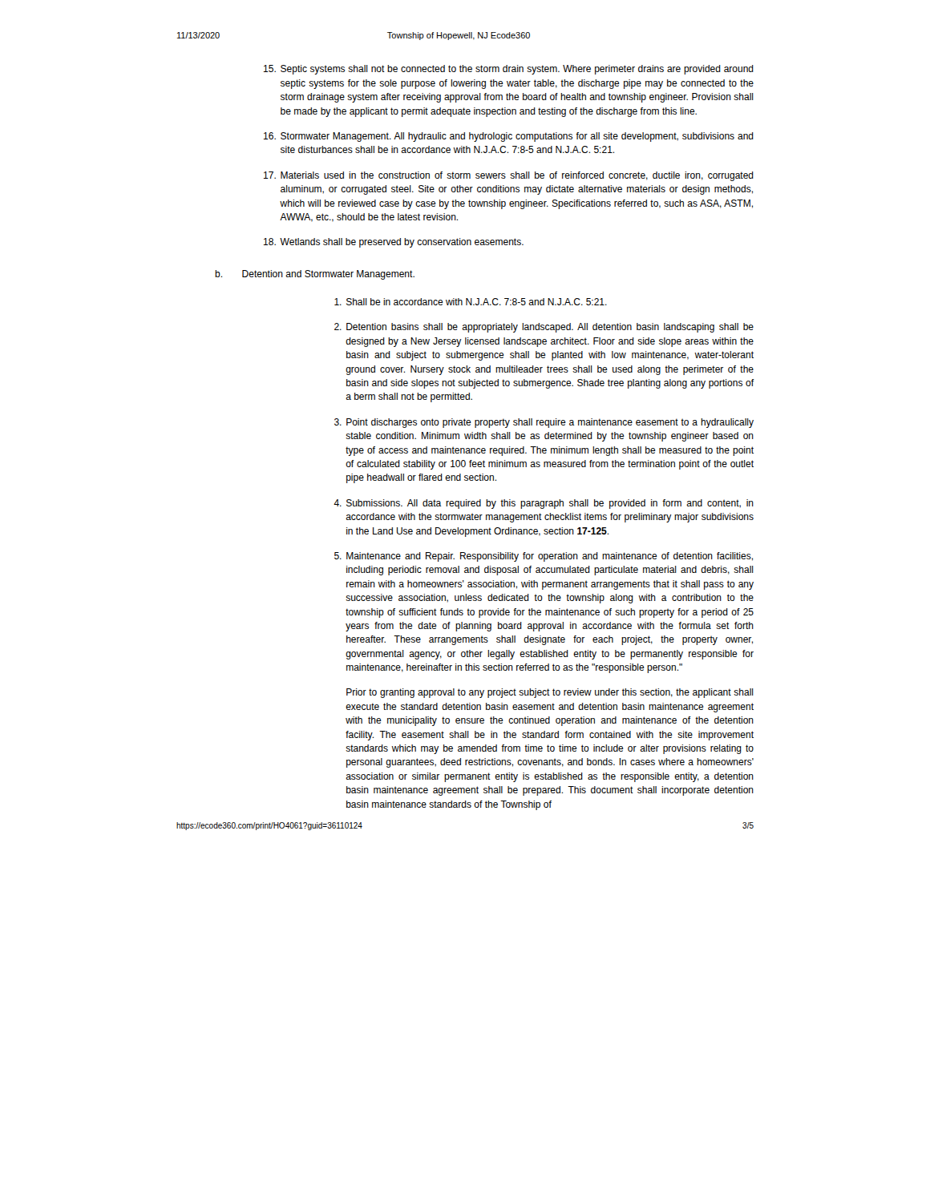11/13/2020
Township of Hopewell, NJ Ecode360
15. Septic systems shall not be connected to the storm drain system. Where perimeter drains are provided around septic systems for the sole purpose of lowering the water table, the discharge pipe may be connected to the storm drainage system after receiving approval from the board of health and township engineer. Provision shall be made by the applicant to permit adequate inspection and testing of the discharge from this line.
16. Stormwater Management. All hydraulic and hydrologic computations for all site development, subdivisions and site disturbances shall be in accordance with N.J.A.C. 7:8-5 and N.J.A.C. 5:21.
17. Materials used in the construction of storm sewers shall be of reinforced concrete, ductile iron, corrugated aluminum, or corrugated steel. Site or other conditions may dictate alternative materials or design methods, which will be reviewed case by case by the township engineer. Specifications referred to, such as ASA, ASTM, AWWA, etc., should be the latest revision.
18. Wetlands shall be preserved by conservation easements.
b. Detention and Stormwater Management.
1. Shall be in accordance with N.J.A.C. 7:8-5 and N.J.A.C. 5:21.
2. Detention basins shall be appropriately landscaped. All detention basin landscaping shall be designed by a New Jersey licensed landscape architect. Floor and side slope areas within the basin and subject to submergence shall be planted with low maintenance, water-tolerant ground cover. Nursery stock and multileader trees shall be used along the perimeter of the basin and side slopes not subjected to submergence. Shade tree planting along any portions of a berm shall not be permitted.
3. Point discharges onto private property shall require a maintenance easement to a hydraulically stable condition. Minimum width shall be as determined by the township engineer based on type of access and maintenance required. The minimum length shall be measured to the point of calculated stability or 100 feet minimum as measured from the termination point of the outlet pipe headwall or flared end section.
4. Submissions. All data required by this paragraph shall be provided in form and content, in accordance with the stormwater management checklist items for preliminary major subdivisions in the Land Use and Development Ordinance, section 17-125.
5. Maintenance and Repair. Responsibility for operation and maintenance of detention facilities, including periodic removal and disposal of accumulated particulate material and debris, shall remain with a homeowners' association, with permanent arrangements that it shall pass to any successive association, unless dedicated to the township along with a contribution to the township of sufficient funds to provide for the maintenance of such property for a period of 25 years from the date of planning board approval in accordance with the formula set forth hereafter. These arrangements shall designate for each project, the property owner, governmental agency, or other legally established entity to be permanently responsible for maintenance, hereinafter in this section referred to as the "responsible person."
Prior to granting approval to any project subject to review under this section, the applicant shall execute the standard detention basin easement and detention basin maintenance agreement with the municipality to ensure the continued operation and maintenance of the detention facility. The easement shall be in the standard form contained with the site improvement standards which may be amended from time to time to include or alter provisions relating to personal guarantees, deed restrictions, covenants, and bonds. In cases where a homeowners' association or similar permanent entity is established as the responsible entity, a detention basin maintenance agreement shall be prepared. This document shall incorporate detention basin maintenance standards of the Township of
https://ecode360.com/print/HO4061?guid=36110124
3/5